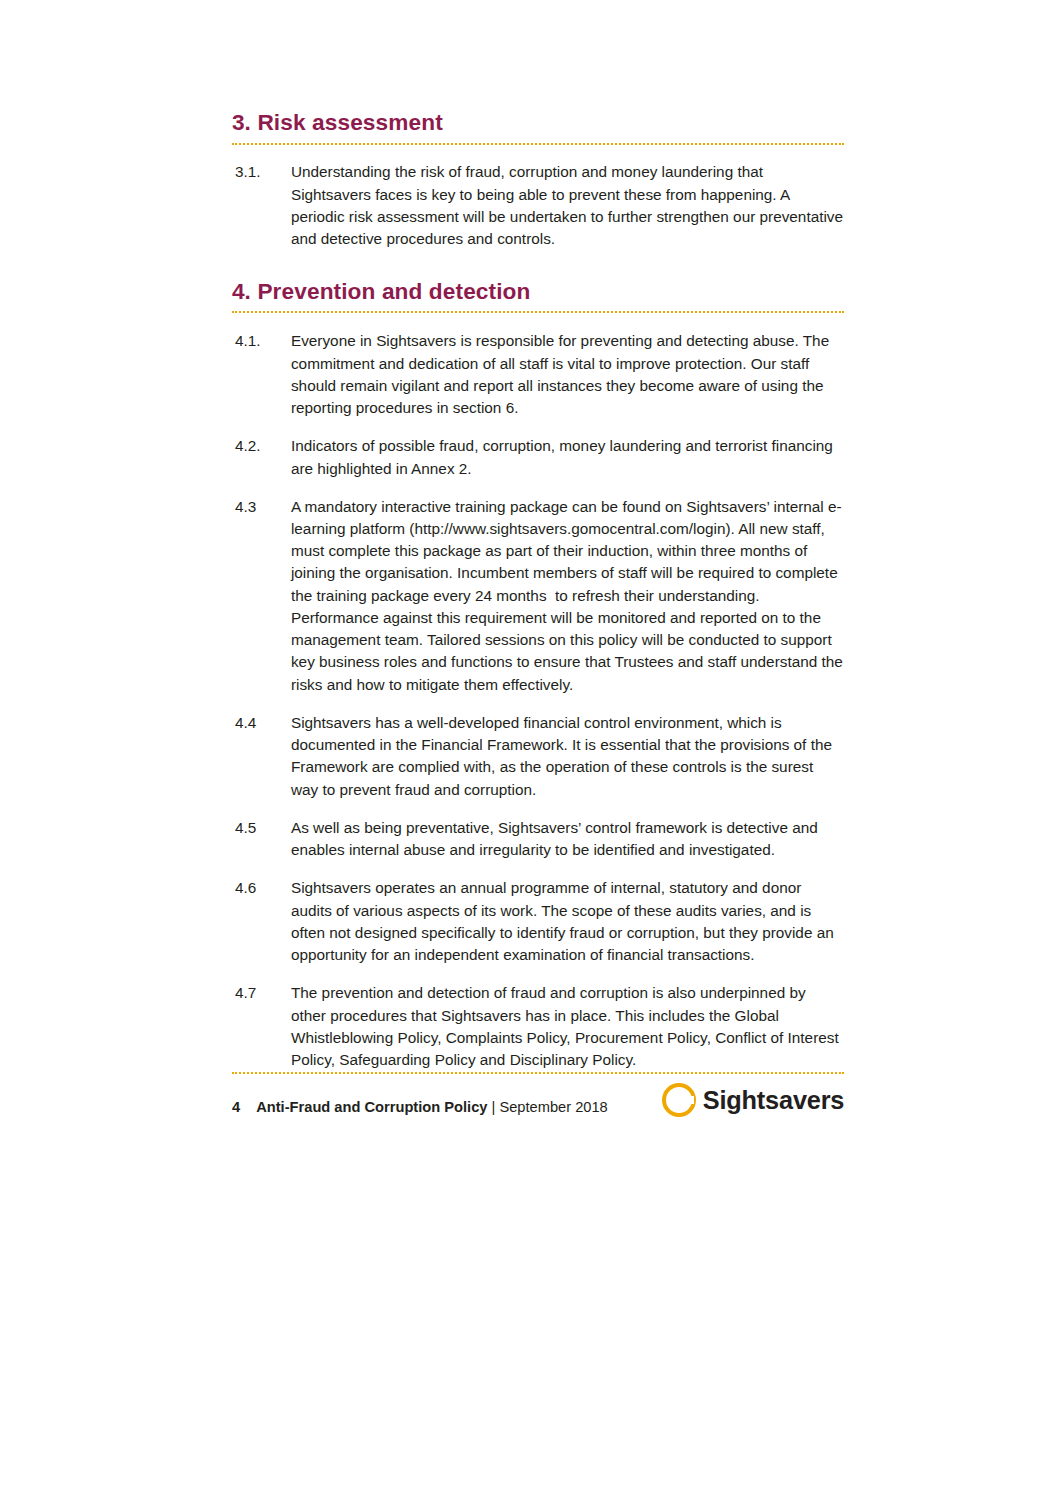3. Risk assessment
3.1.
Understanding the risk of fraud, corruption and money laundering that Sightsavers faces is key to being able to prevent these from happening. A periodic risk assessment will be undertaken to further strengthen our preventative and detective procedures and controls.
4. Prevention and detection
4.1.
Everyone in Sightsavers is responsible for preventing and detecting abuse. The commitment and dedication of all staff is vital to improve protection. Our staff should remain vigilant and report all instances they become aware of using the reporting procedures in section 6.
4.2.
Indicators of possible fraud, corruption, money laundering and terrorist financing are highlighted in Annex 2.
4.3
A mandatory interactive training package can be found on Sightsavers’ internal e-learning platform (http://www.sightsavers.gomocentral.com/login). All new staff, must complete this package as part of their induction, within three months of joining the organisation. Incumbent members of staff will be required to complete the training package every 24 months to refresh their understanding. Performance against this requirement will be monitored and reported on to the management team. Tailored sessions on this policy will be conducted to support key business roles and functions to ensure that Trustees and staff understand the risks and how to mitigate them effectively.
4.4
Sightsavers has a well-developed financial control environment, which is documented in the Financial Framework. It is essential that the provisions of the Framework are complied with, as the operation of these controls is the surest way to prevent fraud and corruption.
4.5
As well as being preventative, Sightsavers’ control framework is detective and enables internal abuse and irregularity to be identified and investigated.
4.6
Sightsavers operates an annual programme of internal, statutory and donor audits of various aspects of its work. The scope of these audits varies, and is often not designed specifically to identify fraud or corruption, but they provide an opportunity for an independent examination of financial transactions.
4.7
The prevention and detection of fraud and corruption is also underpinned by other procedures that Sightsavers has in place. This includes the Global Whistleblowing Policy, Complaints Policy, Procurement Policy, Conflict of Interest Policy, Safeguarding Policy and Disciplinary Policy.
4 Anti-Fraud and Corruption Policy | September 2018
Sightsavers